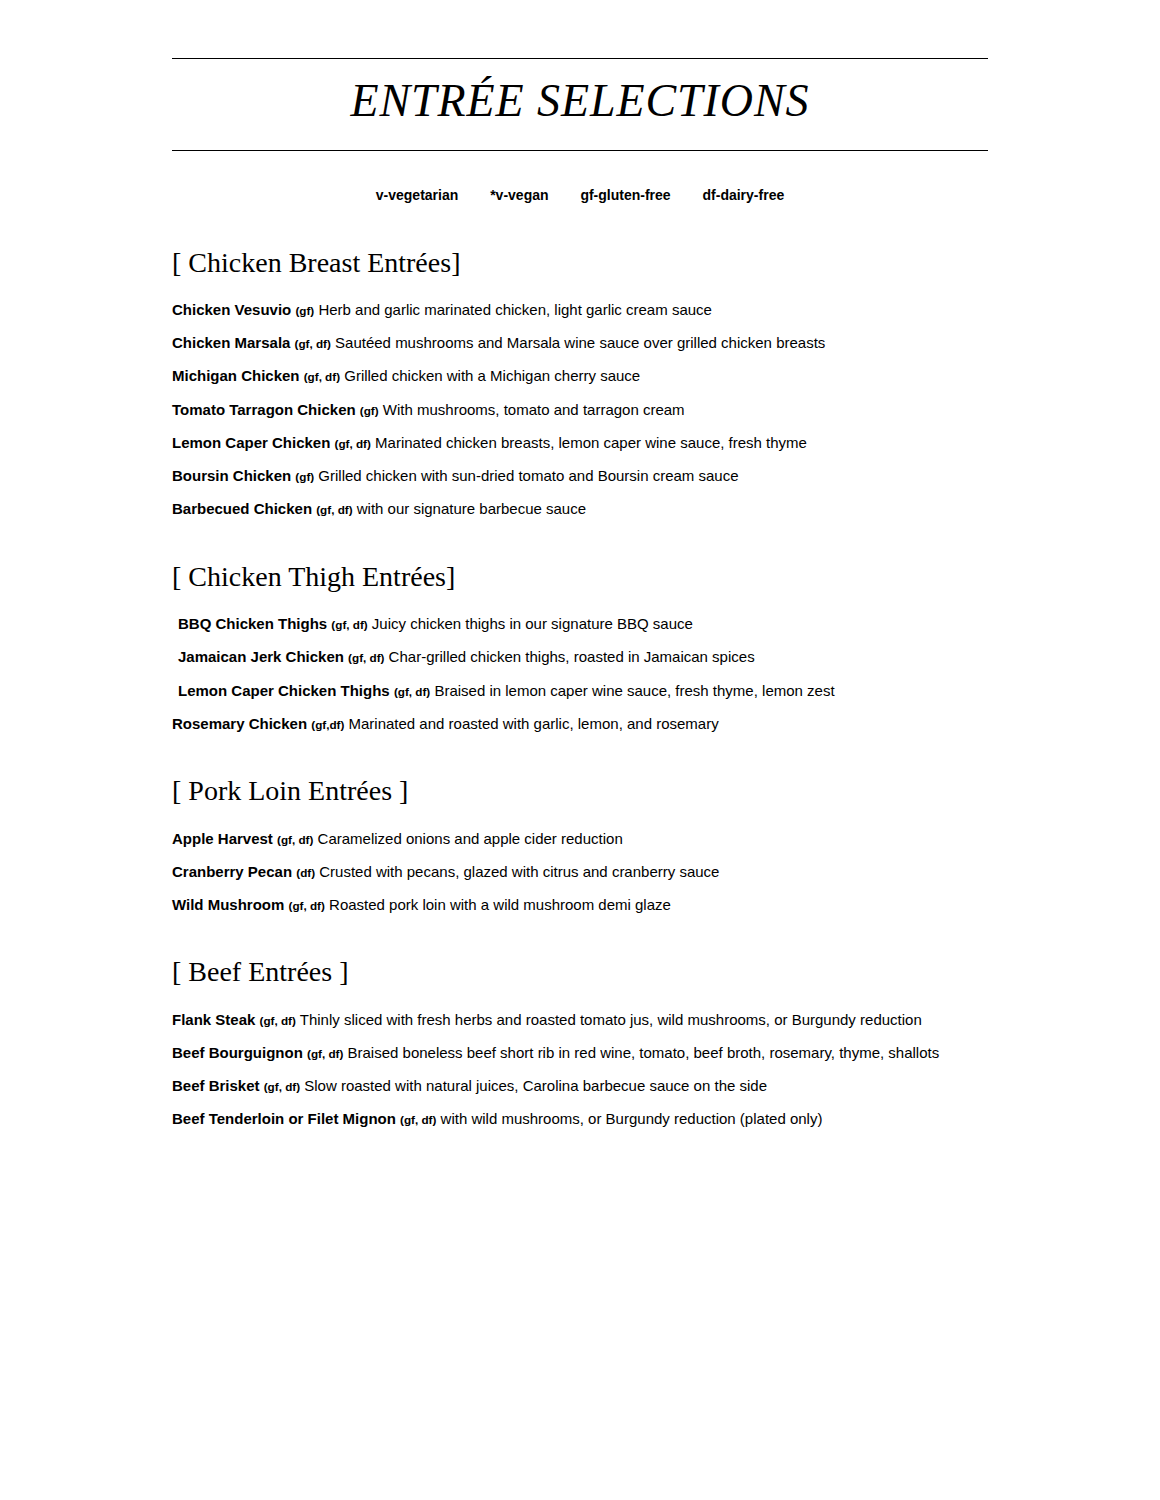ENTRÉE SELECTIONS
v-vegetarian *v-vegan gf-gluten-free df-dairy-free
[ Chicken Breast Entrées]
Chicken Vesuvio (gf) Herb and garlic marinated chicken, light garlic cream sauce
Chicken Marsala (gf, df) Sautéed mushrooms and Marsala wine sauce over grilled chicken breasts
Michigan Chicken (gf, df) Grilled chicken with a Michigan cherry sauce
Tomato Tarragon Chicken (gf) With mushrooms, tomato and tarragon cream
Lemon Caper Chicken (gf, df) Marinated chicken breasts, lemon caper wine sauce, fresh thyme
Boursin Chicken (gf) Grilled chicken with sun-dried tomato and Boursin cream sauce
Barbecued Chicken (gf, df) with our signature barbecue sauce
[ Chicken Thigh Entrées]
BBQ Chicken Thighs (gf, df) Juicy chicken thighs in our signature BBQ sauce
Jamaican Jerk Chicken (gf, df) Char-grilled chicken thighs, roasted in Jamaican spices
Lemon Caper Chicken Thighs (gf, df) Braised in lemon caper wine sauce, fresh thyme, lemon zest
Rosemary Chicken (gf,df) Marinated and roasted with garlic, lemon, and rosemary
[ Pork Loin Entrées ]
Apple Harvest (gf, df) Caramelized onions and apple cider reduction
Cranberry Pecan (df) Crusted with pecans, glazed with citrus and cranberry sauce
Wild Mushroom (gf, df) Roasted pork loin with a wild mushroom demi glaze
[ Beef Entrées ]
Flank Steak (gf, df) Thinly sliced with fresh herbs and roasted tomato jus, wild mushrooms, or Burgundy reduction
Beef Bourguignon (gf, df) Braised boneless beef short rib in red wine, tomato, beef broth, rosemary, thyme, shallots
Beef Brisket (gf, df) Slow roasted with natural juices, Carolina barbecue sauce on the side
Beef Tenderloin or Filet Mignon (gf, df) with wild mushrooms, or Burgundy reduction (plated only)